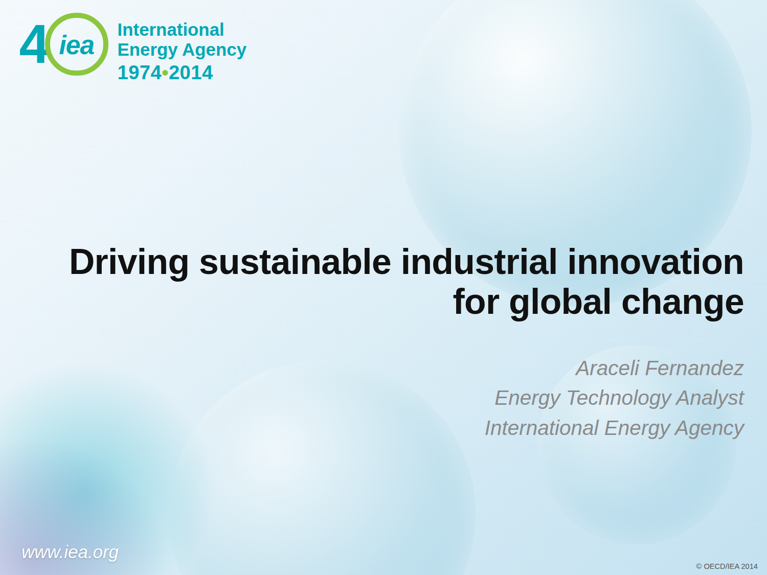4 iea
International
Energy Agency
1974•2014
Driving sustainable industrial innovation
for global change
Araceli Fernandez
Energy Technology Analyst
International Energy Agency
www.iea.org
© OECD/IEA 2014